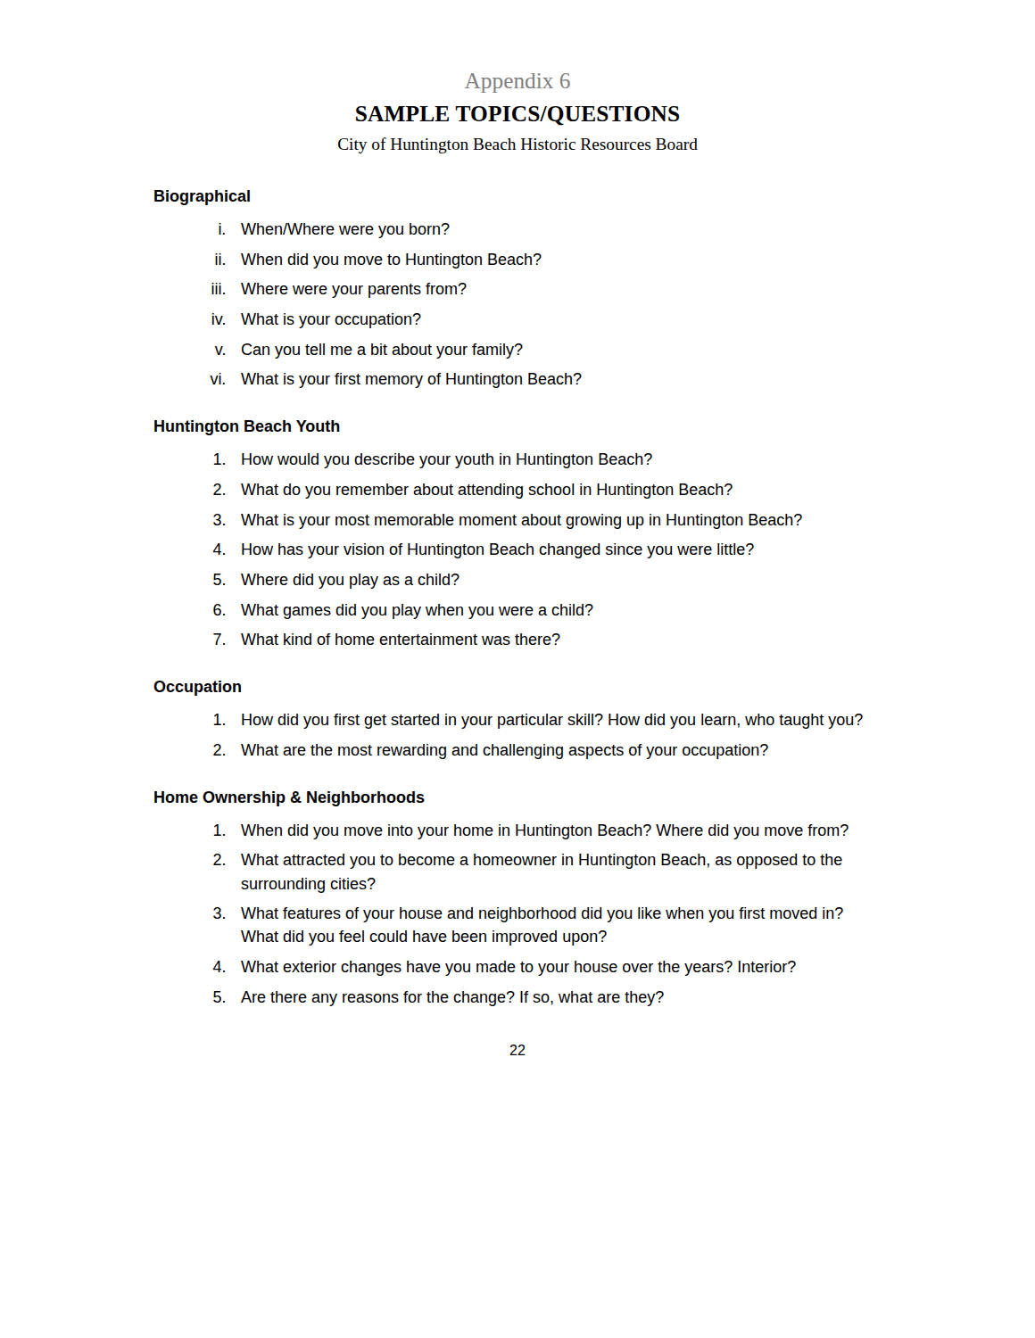Appendix 6
SAMPLE TOPICS/QUESTIONS
City of Huntington Beach Historic Resources Board
Biographical
When/Where were you born?
When did you move to Huntington Beach?
Where were your parents from?
What is your occupation?
Can you tell me a bit about your family?
What is your first memory of Huntington Beach?
Huntington Beach Youth
How would you describe your youth in Huntington Beach?
What do you remember about attending school in Huntington Beach?
What is your most memorable moment about growing up in Huntington Beach?
How has your vision of Huntington Beach changed since you were little?
Where did you play as a child?
What games did you play when you were a child?
What kind of home entertainment was there?
Occupation
How did you first get started in your particular skill? How did you learn, who taught you?
What are the most rewarding and challenging aspects of your occupation?
Home Ownership & Neighborhoods
When did you move into your home in Huntington Beach? Where did you move from?
What attracted you to become a homeowner in Huntington Beach, as opposed to the surrounding cities?
What features of your house and neighborhood did you like when you first moved in? What did you feel could have been improved upon?
What exterior changes have you made to your house over the years? Interior?
Are there any reasons for the change? If so, what are they?
22